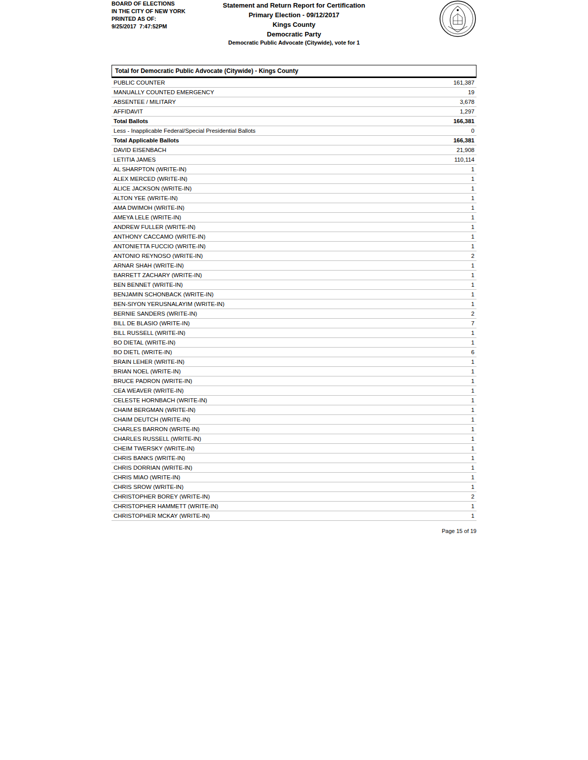BOARD OF ELECTIONS
IN THE CITY OF NEW YORK
PRINTED AS OF:
9/25/2017 7:47:52PM
Statement and Return Report for Certification
Primary Election - 09/12/2017
Kings County
Democratic Party
Democratic Public Advocate (Citywide), vote for 1
Total for Democratic Public Advocate (Citywide) - Kings County
| PUBLIC COUNTER | 161,387 |
| MANUALLY COUNTED EMERGENCY | 19 |
| ABSENTEE / MILITARY | 3,678 |
| AFFIDAVIT | 1,297 |
| Total Ballots | 166,381 |
| Less - Inapplicable Federal/Special Presidential Ballots | 0 |
| Total Applicable Ballots | 166,381 |
| DAVID EISENBACH | 21,908 |
| LETITIA JAMES | 110,114 |
| AL SHARPTON (WRITE-IN) | 1 |
| ALEX MERCED (WRITE-IN) | 1 |
| ALICE JACKSON (WRITE-IN) | 1 |
| ALTON YEE (WRITE-IN) | 1 |
| AMA DWIMOH (WRITE-IN) | 1 |
| AMEYA LELE (WRITE-IN) | 1 |
| ANDREW FULLER (WRITE-IN) | 1 |
| ANTHONY CACCAMO (WRITE-IN) | 1 |
| ANTONIETTA FUCCIO (WRITE-IN) | 1 |
| ANTONIO REYNOSO (WRITE-IN) | 2 |
| ARNAR SHAH (WRITE-IN) | 1 |
| BARRETT ZACHARY (WRITE-IN) | 1 |
| BEN BENNET (WRITE-IN) | 1 |
| BENJAMIN SCHONBACK (WRITE-IN) | 1 |
| BEN-SIYON YERUSNALAYIM (WRITE-IN) | 1 |
| BERNIE SANDERS (WRITE-IN) | 2 |
| BILL DE BLASIO (WRITE-IN) | 7 |
| BILL RUSSELL (WRITE-IN) | 1 |
| BO DIETAL (WRITE-IN) | 1 |
| BO DIETL (WRITE-IN) | 6 |
| BRAIN LEHER (WRITE-IN) | 1 |
| BRIAN NOEL (WRITE-IN) | 1 |
| BRUCE PADRON (WRITE-IN) | 1 |
| CEA WEAVER (WRITE-IN) | 1 |
| CELESTE HORNBACH (WRITE-IN) | 1 |
| CHAIM BERGMAN (WRITE-IN) | 1 |
| CHAIM DEUTCH (WRITE-IN) | 1 |
| CHARLES BARRON (WRITE-IN) | 1 |
| CHARLES RUSSELL (WRITE-IN) | 1 |
| CHEIM TWERSKY (WRITE-IN) | 1 |
| CHRIS BANKS (WRITE-IN) | 1 |
| CHRIS DORRIAN (WRITE-IN) | 1 |
| CHRIS MIAO (WRITE-IN) | 1 |
| CHRIS SROW (WRITE-IN) | 1 |
| CHRISTOPHER BOREY (WRITE-IN) | 2 |
| CHRISTOPHER HAMMETT (WRITE-IN) | 1 |
| CHRISTOPHER MCKAY (WRITE-IN) | 1 |
Page 15 of 19